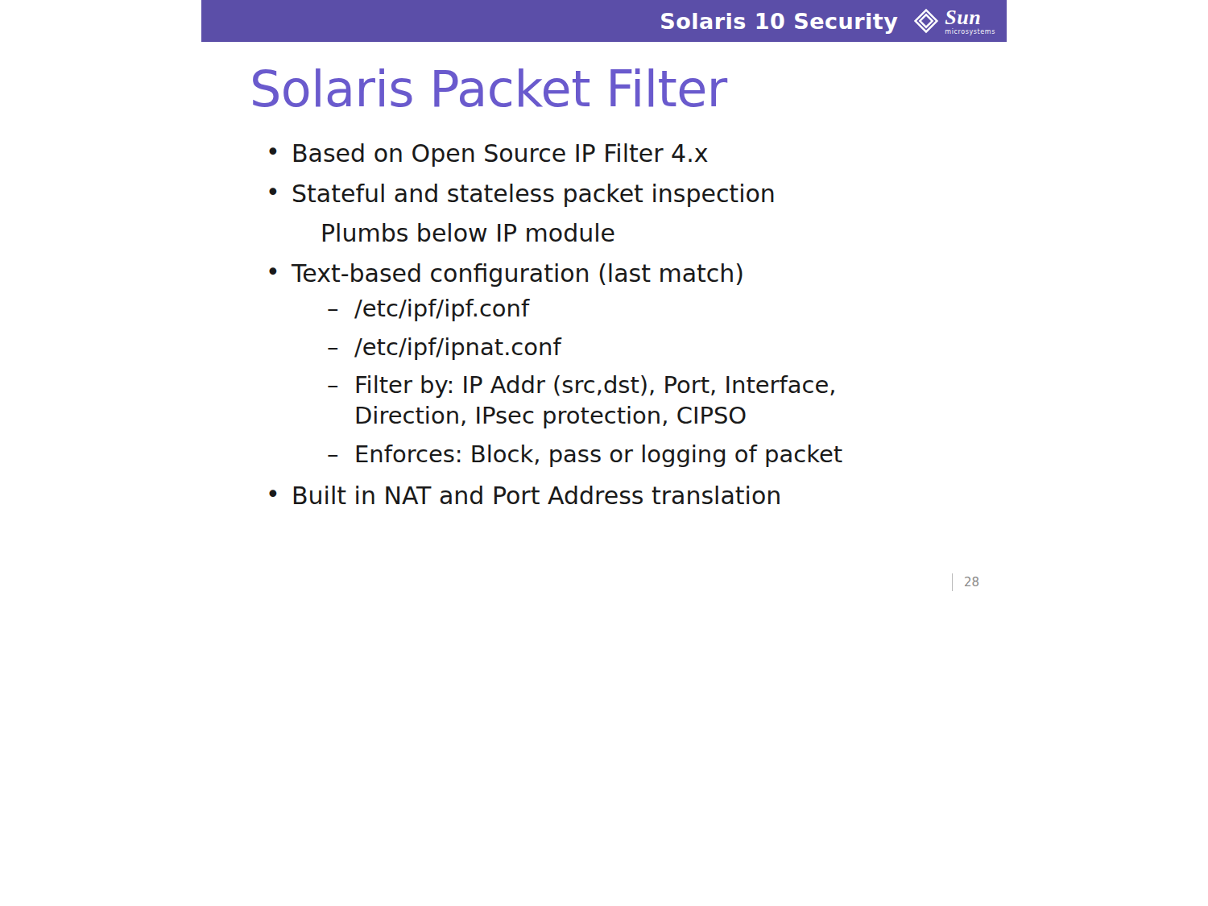Solaris 10 Security
Sun microsystems
Solaris Packet Filter
Based on Open Source IP Filter 4.x
Stateful and stateless packet inspection
Plumbs below IP module
Text-based configuration (last match)
/etc/ipf/ipf.conf
/etc/ipf/ipnat.conf
Filter by: IP Addr (src,dst), Port, Interface, Direction, IPsec protection, CIPSO
Enforces: Block, pass or logging of packet
Built in NAT and Port Address translation
28